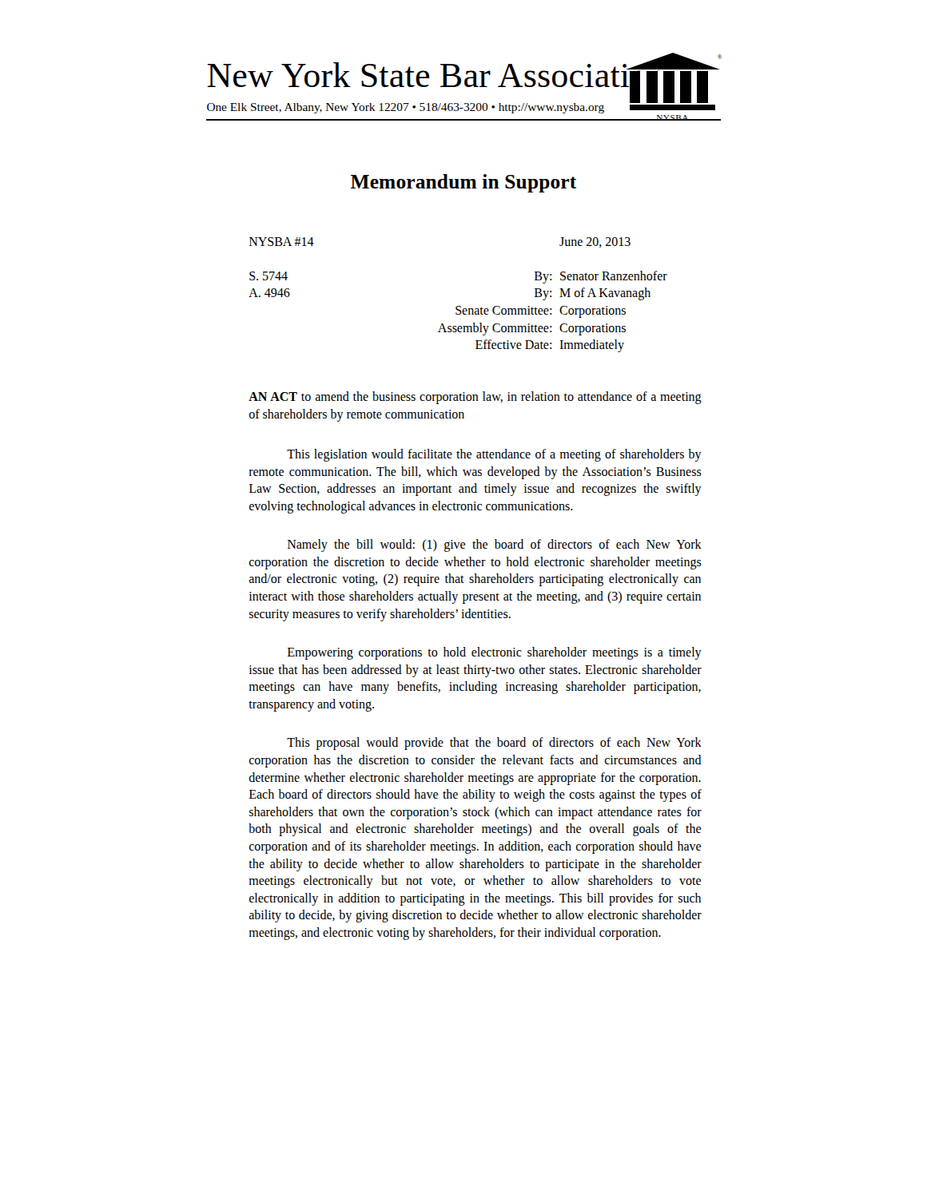®
NYSBA
New York State Bar Association
One Elk Street, Albany, New York 12207 • 518/463-3200 • http://www.nysba.org
Memorandum in Support
NYSBA #14
June 20, 2013
S. 5744
By:
Senator Ranzenhofer
A. 4946
By:
M of A Kavanagh
Senate Committee:
Corporations
Assembly Committee:
Corporations
Effective Date:
Immediately
AN ACT to amend the business corporation law, in relation to attendance of a meeting of shareholders by remote communication
This legislation would facilitate the attendance of a meeting of shareholders by remote communication. The bill, which was developed by the Association’s Business Law Section, addresses an important and timely issue and recognizes the swiftly evolving technological advances in electronic communications.
Namely the bill would: (1) give the board of directors of each New York corporation the discretion to decide whether to hold electronic shareholder meetings and/or electronic voting, (2) require that shareholders participating electronically can interact with those shareholders actually present at the meeting, and (3) require certain security measures to verify shareholders’ identities.
Empowering corporations to hold electronic shareholder meetings is a timely issue that has been addressed by at least thirty-two other states. Electronic shareholder meetings can have many benefits, including increasing shareholder participation, transparency and voting.
This proposal would provide that the board of directors of each New York corporation has the discretion to consider the relevant facts and circumstances and determine whether electronic shareholder meetings are appropriate for the corporation. Each board of directors should have the ability to weigh the costs against the types of shareholders that own the corporation’s stock (which can impact attendance rates for both physical and electronic shareholder meetings) and the overall goals of the corporation and of its shareholder meetings. In addition, each corporation should have the ability to decide whether to allow shareholders to participate in the shareholder meetings electronically but not vote, or whether to allow shareholders to vote electronically in addition to participating in the meetings. This bill provides for such ability to decide, by giving discretion to decide whether to allow electronic shareholder meetings, and electronic voting by shareholders, for their individual corporation.